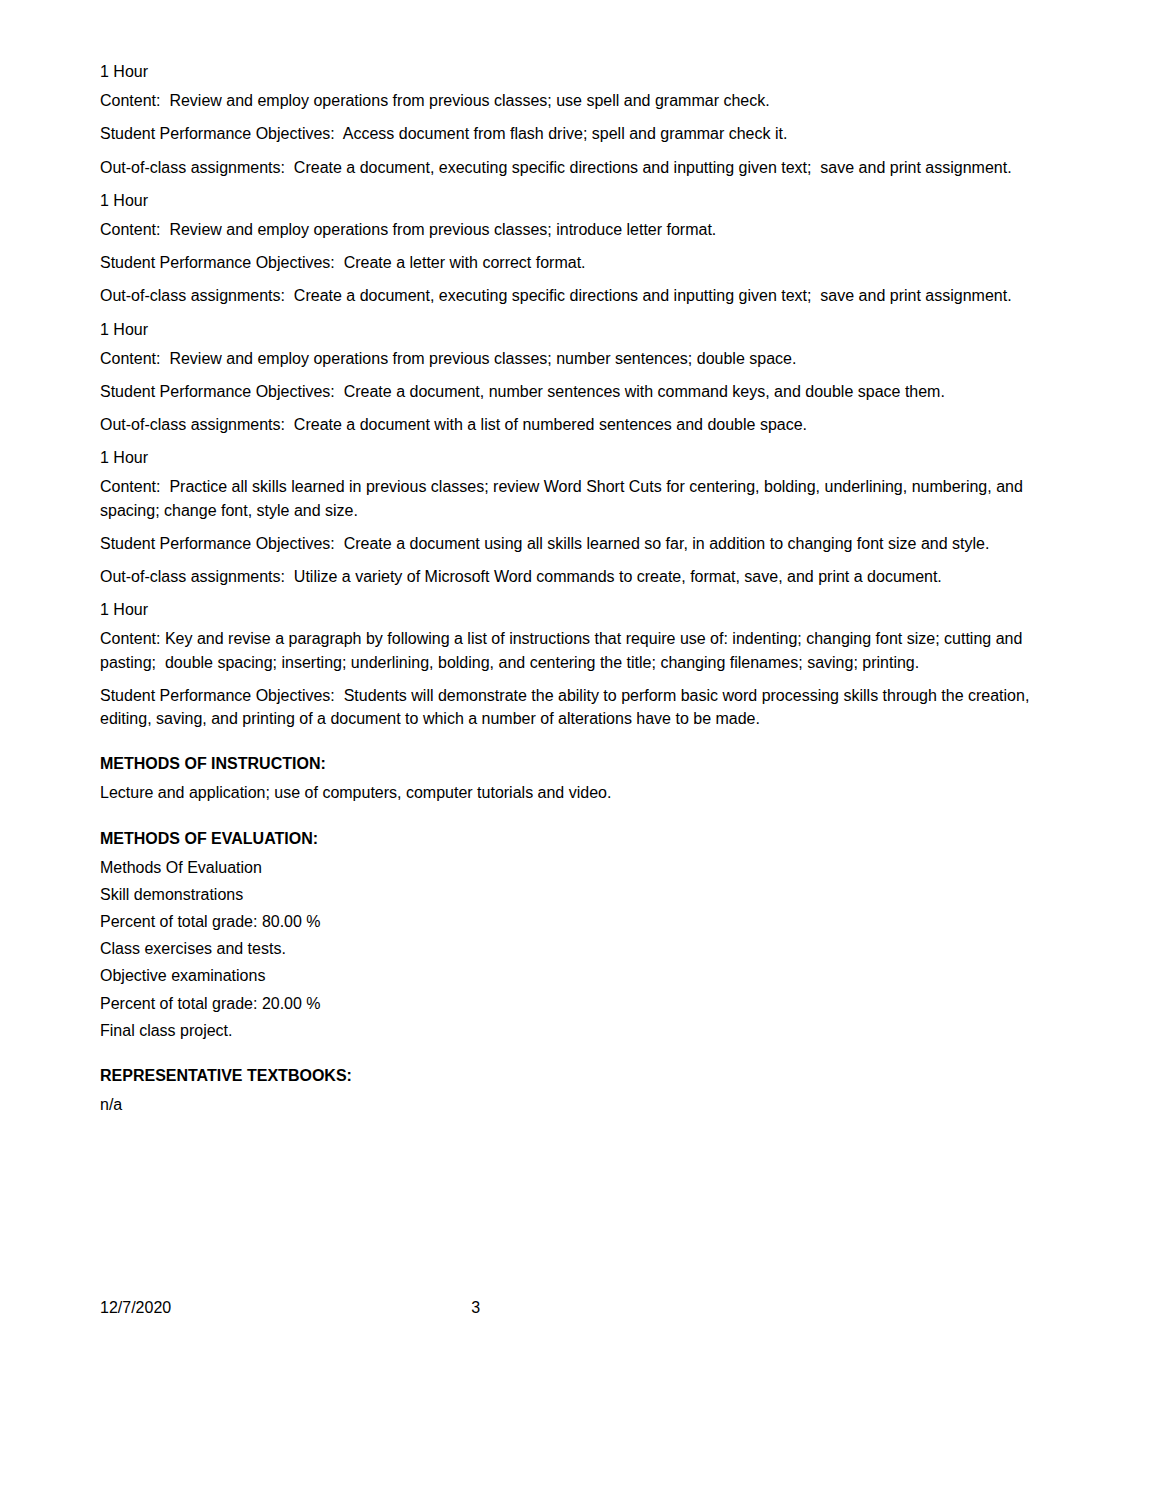1 Hour
Content: Review and employ operations from previous classes; use spell and grammar check.
Student Performance Objectives: Access document from flash drive; spell and grammar check it.
Out-of-class assignments: Create a document, executing specific directions and inputting given text; save and print assignment.
1 Hour
Content: Review and employ operations from previous classes; introduce letter format.
Student Performance Objectives: Create a letter with correct format.
Out-of-class assignments: Create a document, executing specific directions and inputting given text; save and print assignment.
1 Hour
Content: Review and employ operations from previous classes; number sentences; double space.
Student Performance Objectives: Create a document, number sentences with command keys, and double space them.
Out-of-class assignments: Create a document with a list of numbered sentences and double space.
1 Hour
Content: Practice all skills learned in previous classes; review Word Short Cuts for centering, bolding, underlining, numbering, and spacing; change font, style and size.
Student Performance Objectives: Create a document using all skills learned so far, in addition to changing font size and style.
Out-of-class assignments: Utilize a variety of Microsoft Word commands to create, format, save, and print a document.
1 Hour
Content: Key and revise a paragraph by following a list of instructions that require use of: indenting; changing font size; cutting and pasting; double spacing; inserting; underlining, bolding, and centering the title; changing filenames; saving; printing.
Student Performance Objectives: Students will demonstrate the ability to perform basic word processing skills through the creation, editing, saving, and printing of a document to which a number of alterations have to be made.
METHODS OF INSTRUCTION:
Lecture and application; use of computers, computer tutorials and video.
METHODS OF EVALUATION:
Methods Of Evaluation
Skill demonstrations
Percent of total grade: 80.00 %
Class exercises and tests.
Objective examinations
Percent of total grade: 20.00 %
Final class project.
REPRESENTATIVE TEXTBOOKS:
n/a
12/7/2020 3